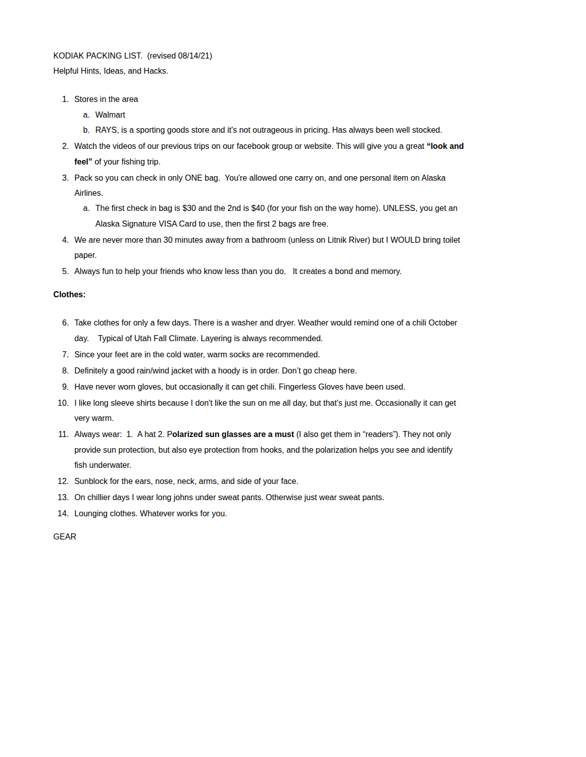KODIAK PACKING LIST. (revised 08/14/21)
Helpful Hints, Ideas, and Hacks.
Stores in the area
Walmart
RAYS, is a sporting goods store and it's not outrageous in pricing. Has always been well stocked.
Watch the videos of our previous trips on our facebook group or website. This will give you a great “look and feel” of your fishing trip.
Pack so you can check in only ONE bag. You're allowed one carry on, and one personal item on Alaska Airlines.
The first check in bag is $30 and the 2nd is $40 (for your fish on the way home). UNLESS, you get an Alaska Signature VISA Card to use, then the first 2 bags are free.
We are never more than 30 minutes away from a bathroom (unless on Litnik River) but I WOULD bring toilet paper.
Always fun to help your friends who know less than you do. It creates a bond and memory.
Clothes:
Take clothes for only a few days. There is a washer and dryer. Weather would remind one of a chili October day. Typical of Utah Fall Climate. Layering is always recommended.
Since your feet are in the cold water, warm socks are recommended.
Definitely a good rain/wind jacket with a hoody is in order. Don’t go cheap here.
Have never worn gloves, but occasionally it can get chili. Fingerless Gloves have been used.
I like long sleeve shirts because I don't like the sun on me all day, but that's just me. Occasionally it can get very warm.
Always wear: 1. A hat 2. Polarized sun glasses are a must (I also get them in “readers”). They not only provide sun protection, but also eye protection from hooks, and the polarization helps you see and identify fish underwater.
Sunblock for the ears, nose, neck, arms, and side of your face.
On chillier days I wear long johns under sweat pants. Otherwise just wear sweat pants.
Lounging clothes. Whatever works for you.
GEAR